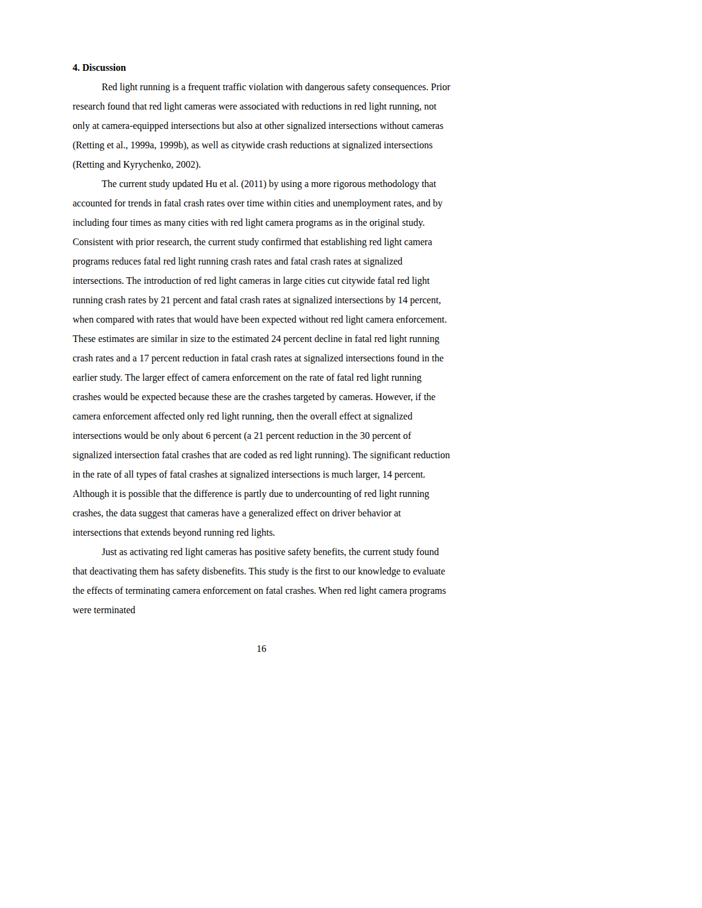4. Discussion
Red light running is a frequent traffic violation with dangerous safety consequences. Prior research found that red light cameras were associated with reductions in red light running, not only at camera-equipped intersections but also at other signalized intersections without cameras (Retting et al., 1999a, 1999b), as well as citywide crash reductions at signalized intersections (Retting and Kyrychenko, 2002).
The current study updated Hu et al. (2011) by using a more rigorous methodology that accounted for trends in fatal crash rates over time within cities and unemployment rates, and by including four times as many cities with red light camera programs as in the original study. Consistent with prior research, the current study confirmed that establishing red light camera programs reduces fatal red light running crash rates and fatal crash rates at signalized intersections. The introduction of red light cameras in large cities cut citywide fatal red light running crash rates by 21 percent and fatal crash rates at signalized intersections by 14 percent, when compared with rates that would have been expected without red light camera enforcement. These estimates are similar in size to the estimated 24 percent decline in fatal red light running crash rates and a 17 percent reduction in fatal crash rates at signalized intersections found in the earlier study. The larger effect of camera enforcement on the rate of fatal red light running crashes would be expected because these are the crashes targeted by cameras. However, if the camera enforcement affected only red light running, then the overall effect at signalized intersections would be only about 6 percent (a 21 percent reduction in the 30 percent of signalized intersection fatal crashes that are coded as red light running). The significant reduction in the rate of all types of fatal crashes at signalized intersections is much larger, 14 percent. Although it is possible that the difference is partly due to undercounting of red light running crashes, the data suggest that cameras have a generalized effect on driver behavior at intersections that extends beyond running red lights.
Just as activating red light cameras has positive safety benefits, the current study found that deactivating them has safety disbenefits. This study is the first to our knowledge to evaluate the effects of terminating camera enforcement on fatal crashes. When red light camera programs were terminated
16